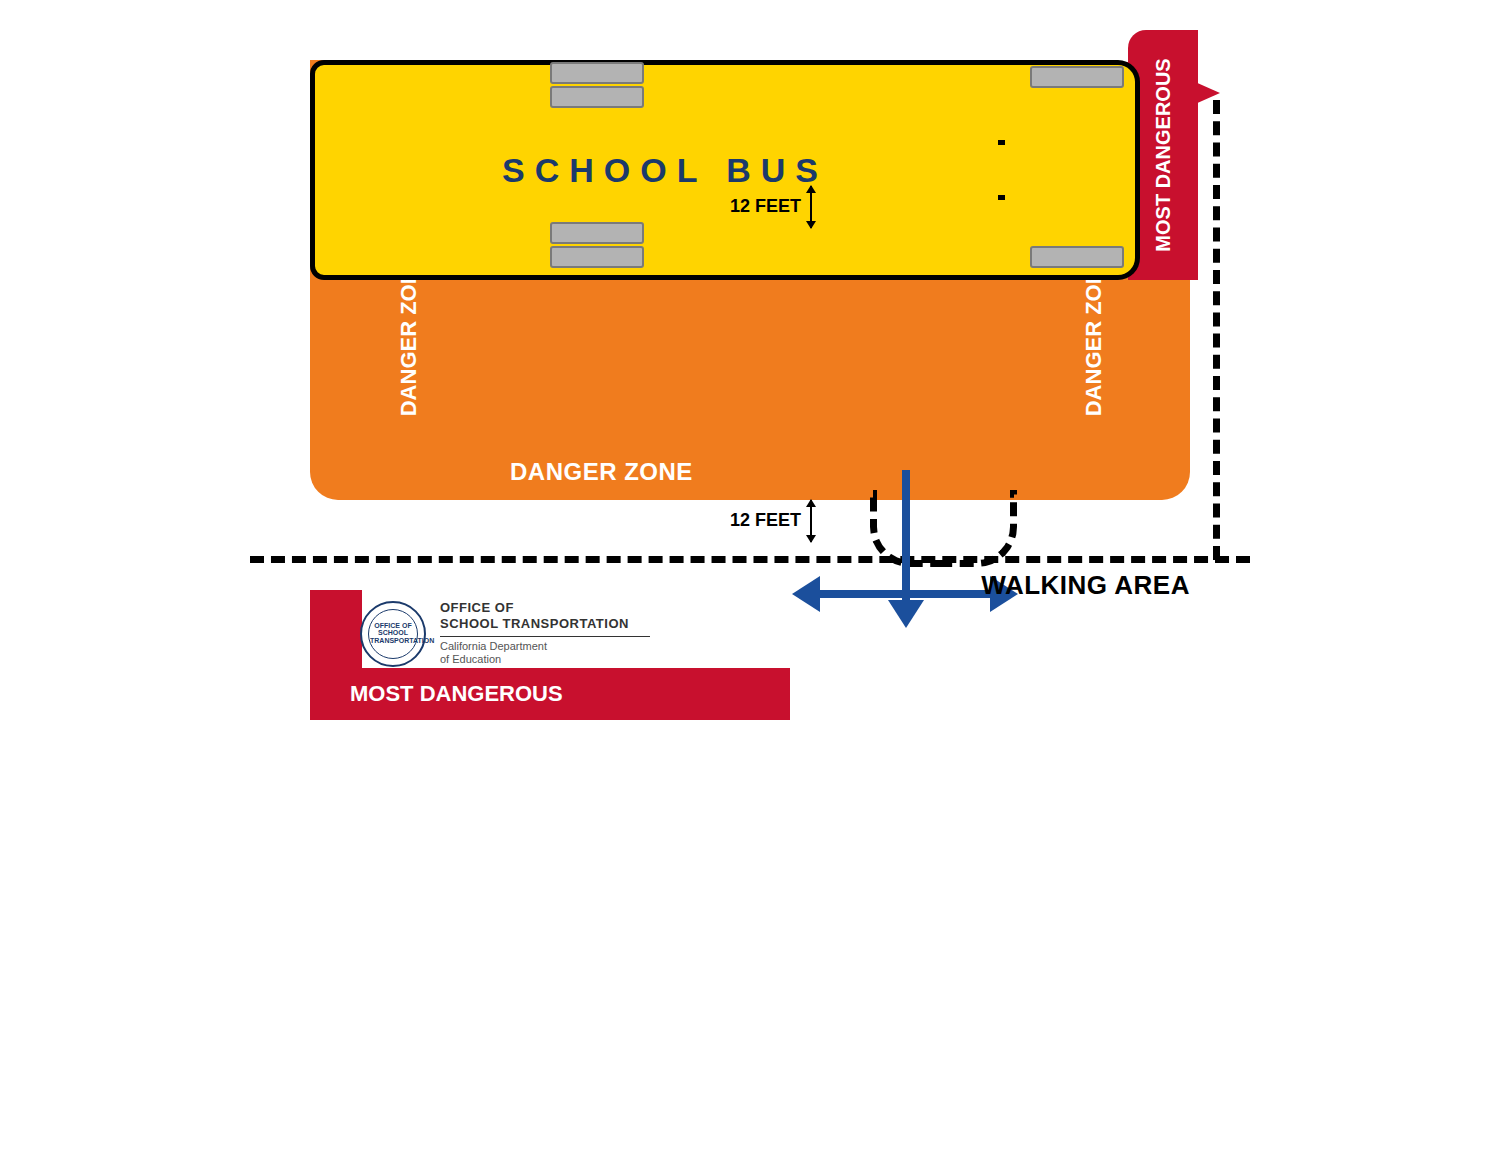DANGER ZONES
DANGER FROM PASSING CARS
DANGER ZONE
DANGER ZONE
DANGER ZONE
DANGER ZONE
MOST DANGEROUS
MOST DANGEROUS
SCHOOL BUS
12 FEET
12 FEET
WALKING AREA
OFFICE OF SCHOOL TRANSPORTATION
OFFICE OF
SCHOOL TRANSPORTATION
California Department
of Education